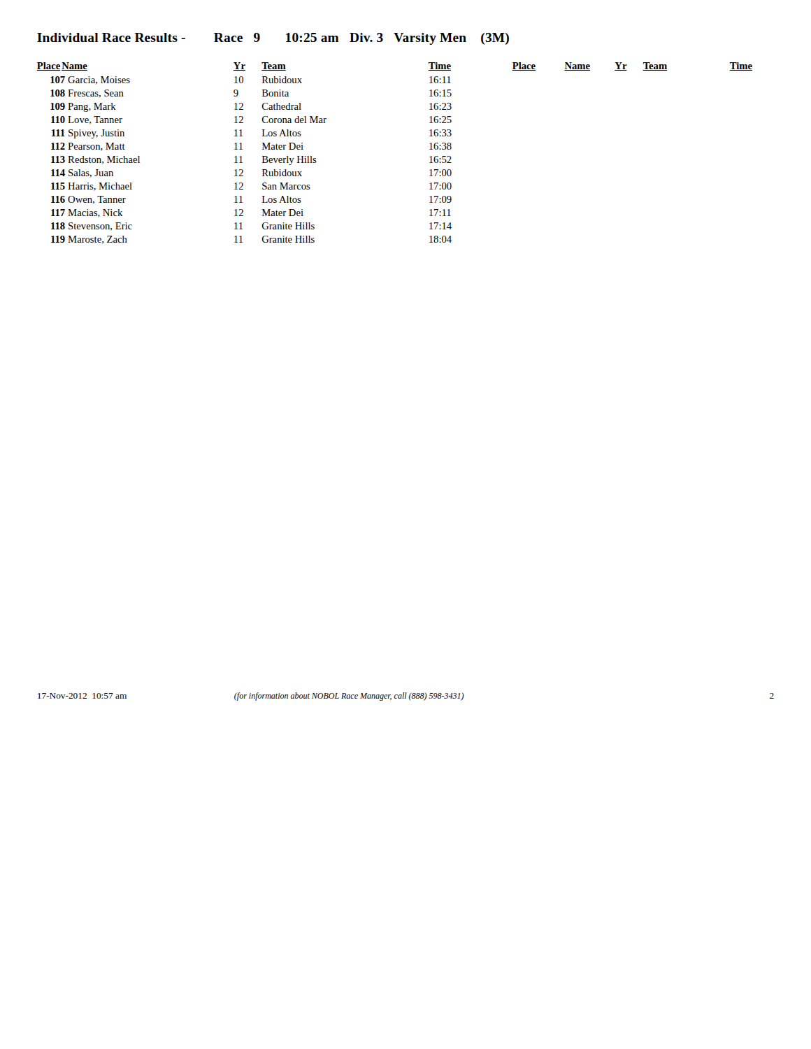Individual Race Results - Race 9 10:25 am Div. 3 Varsity Men (3M)
| Place Name | Yr | Team | Time | | Place | Name | Yr | Team | Time |
| --- | --- | --- | --- | --- | --- | --- | --- | --- | --- |
| 107 | Garcia, Moises | 10 | Rubidoux | 16:11 | | | | | | |
| 108 | Frescas, Sean | 9 | Bonita | 16:15 | | | | | | |
| 109 | Pang, Mark | 12 | Cathedral | 16:23 | | | | | | |
| 110 | Love, Tanner | 12 | Corona del Mar | 16:25 | | | | | | |
| 111 | Spivey, Justin | 11 | Los Altos | 16:33 | | | | | | |
| 112 | Pearson, Matt | 11 | Mater Dei | 16:38 | | | | | | |
| 113 | Redston, Michael | 11 | Beverly Hills | 16:52 | | | | | | |
| 114 | Salas, Juan | 12 | Rubidoux | 17:00 | | | | | | |
| 115 | Harris, Michael | 12 | San Marcos | 17:00 | | | | | | |
| 116 | Owen, Tanner | 11 | Los Altos | 17:09 | | | | | | |
| 117 | Macias, Nick | 12 | Mater Dei | 17:11 | | | | | | |
| 118 | Stevenson, Eric | 11 | Granite Hills | 17:14 | | | | | | |
| 119 | Maroste, Zach | 11 | Granite Hills | 18:04 | | | | | | |
17-Nov-2012 10:57 am (for information about NOBOL Race Manager, call (888) 598-3431) 2